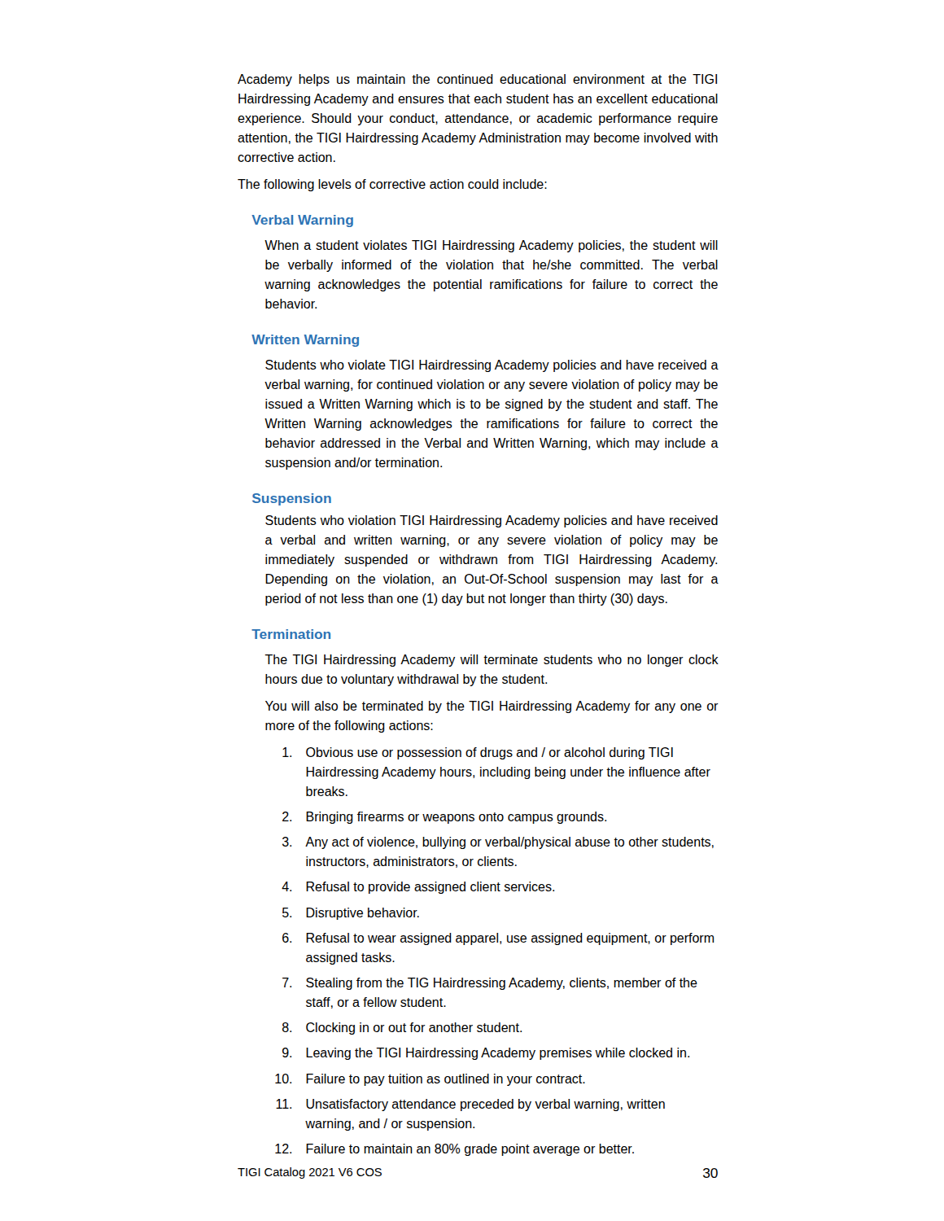Academy helps us maintain the continued educational environment at the TIGI Hairdressing Academy and ensures that each student has an excellent educational experience. Should your conduct, attendance, or academic performance require attention, the TIGI Hairdressing Academy Administration may become involved with corrective action.
The following levels of corrective action could include:
Verbal Warning
When a student violates TIGI Hairdressing Academy policies, the student will be verbally informed of the violation that he/she committed. The verbal warning acknowledges the potential ramifications for failure to correct the behavior.
Written Warning
Students who violate TIGI Hairdressing Academy policies and have received a verbal warning, for continued violation or any severe violation of policy may be issued a Written Warning which is to be signed by the student and staff. The Written Warning acknowledges the ramifications for failure to correct the behavior addressed in the Verbal and Written Warning, which may include a suspension and/or termination.
Suspension
Students who violation TIGI Hairdressing Academy policies and have received a verbal and written warning, or any severe violation of policy may be immediately suspended or withdrawn from TIGI Hairdressing Academy. Depending on the violation, an Out-Of-School suspension may last for a period of not less than one (1) day but not longer than thirty (30) days.
Termination
The TIGI Hairdressing Academy will terminate students who no longer clock hours due to voluntary withdrawal by the student.
You will also be terminated by the TIGI Hairdressing Academy for any one or more of the following actions:
Obvious use or possession of drugs and / or alcohol during TIGI Hairdressing Academy hours, including being under the influence after breaks.
Bringing firearms or weapons onto campus grounds.
Any act of violence, bullying or verbal/physical abuse to other students, instructors, administrators, or clients.
Refusal to provide assigned client services.
Disruptive behavior.
Refusal to wear assigned apparel, use assigned equipment, or perform assigned tasks.
Stealing from the TIG Hairdressing Academy, clients, member of the staff, or a fellow student.
Clocking in or out for another student.
Leaving the TIGI Hairdressing Academy premises while clocked in.
Failure to pay tuition as outlined in your contract.
Unsatisfactory attendance preceded by verbal warning, written warning, and / or suspension.
Failure to maintain an 80% grade point average or better.
TIGI Catalog 2021 V6 COS 30